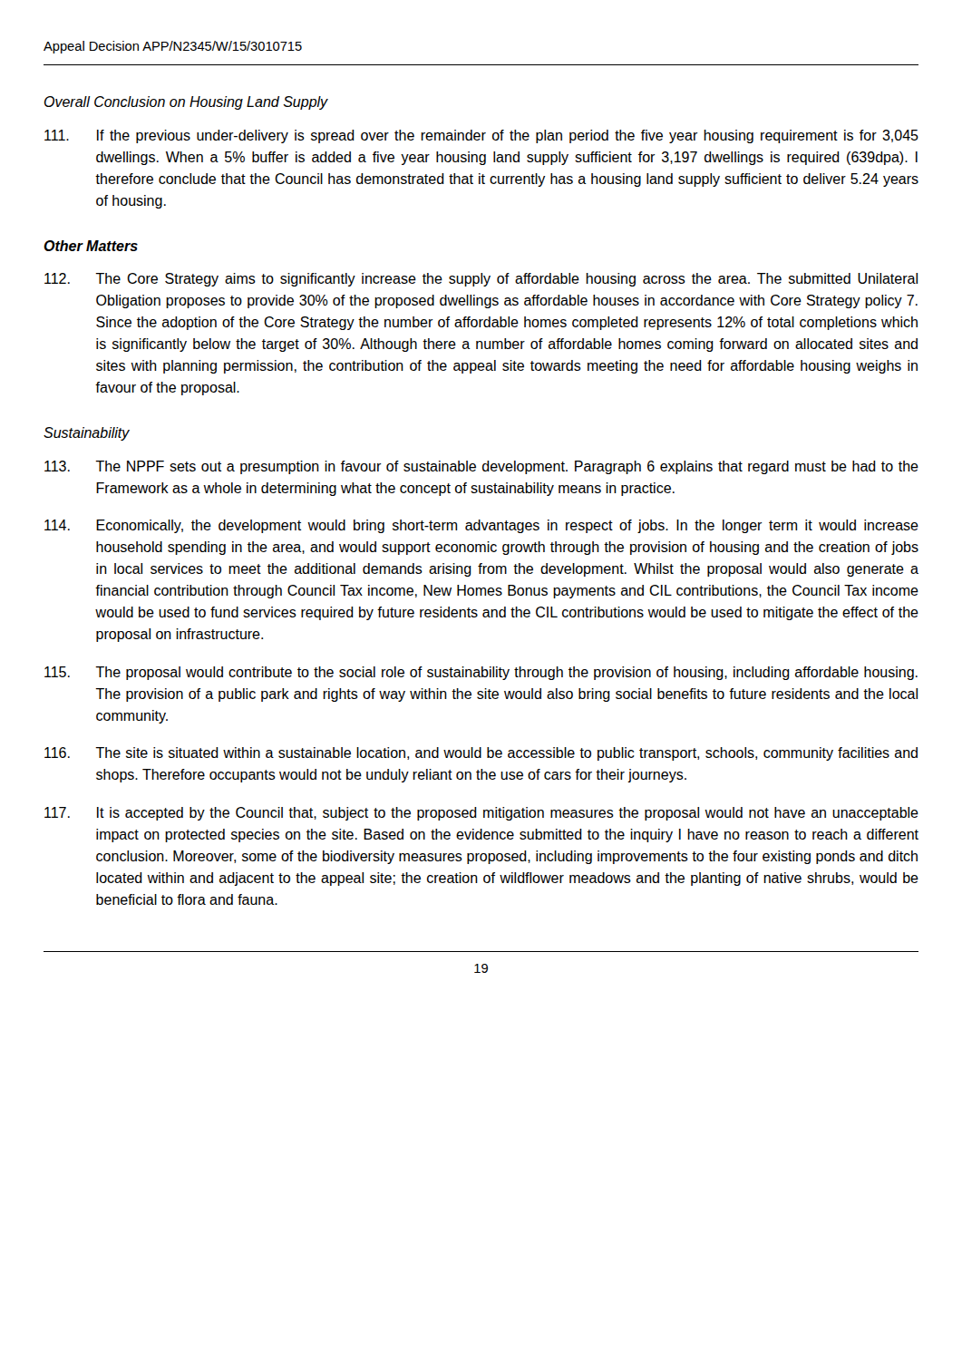Appeal Decision APP/N2345/W/15/3010715
Overall Conclusion on Housing Land Supply
111. If the previous under-delivery is spread over the remainder of the plan period the five year housing requirement is for 3,045 dwellings. When a 5% buffer is added a five year housing land supply sufficient for 3,197 dwellings is required (639dpa). I therefore conclude that the Council has demonstrated that it currently has a housing land supply sufficient to deliver 5.24 years of housing.
Other Matters
112. The Core Strategy aims to significantly increase the supply of affordable housing across the area. The submitted Unilateral Obligation proposes to provide 30% of the proposed dwellings as affordable houses in accordance with Core Strategy policy 7. Since the adoption of the Core Strategy the number of affordable homes completed represents 12% of total completions which is significantly below the target of 30%. Although there a number of affordable homes coming forward on allocated sites and sites with planning permission, the contribution of the appeal site towards meeting the need for affordable housing weighs in favour of the proposal.
Sustainability
113. The NPPF sets out a presumption in favour of sustainable development. Paragraph 6 explains that regard must be had to the Framework as a whole in determining what the concept of sustainability means in practice.
114. Economically, the development would bring short-term advantages in respect of jobs. In the longer term it would increase household spending in the area, and would support economic growth through the provision of housing and the creation of jobs in local services to meet the additional demands arising from the development. Whilst the proposal would also generate a financial contribution through Council Tax income, New Homes Bonus payments and CIL contributions, the Council Tax income would be used to fund services required by future residents and the CIL contributions would be used to mitigate the effect of the proposal on infrastructure.
115. The proposal would contribute to the social role of sustainability through the provision of housing, including affordable housing. The provision of a public park and rights of way within the site would also bring social benefits to future residents and the local community.
116. The site is situated within a sustainable location, and would be accessible to public transport, schools, community facilities and shops. Therefore occupants would not be unduly reliant on the use of cars for their journeys.
117. It is accepted by the Council that, subject to the proposed mitigation measures the proposal would not have an unacceptable impact on protected species on the site. Based on the evidence submitted to the inquiry I have no reason to reach a different conclusion. Moreover, some of the biodiversity measures proposed, including improvements to the four existing ponds and ditch located within and adjacent to the appeal site; the creation of wildflower meadows and the planting of native shrubs, would be beneficial to flora and fauna.
19